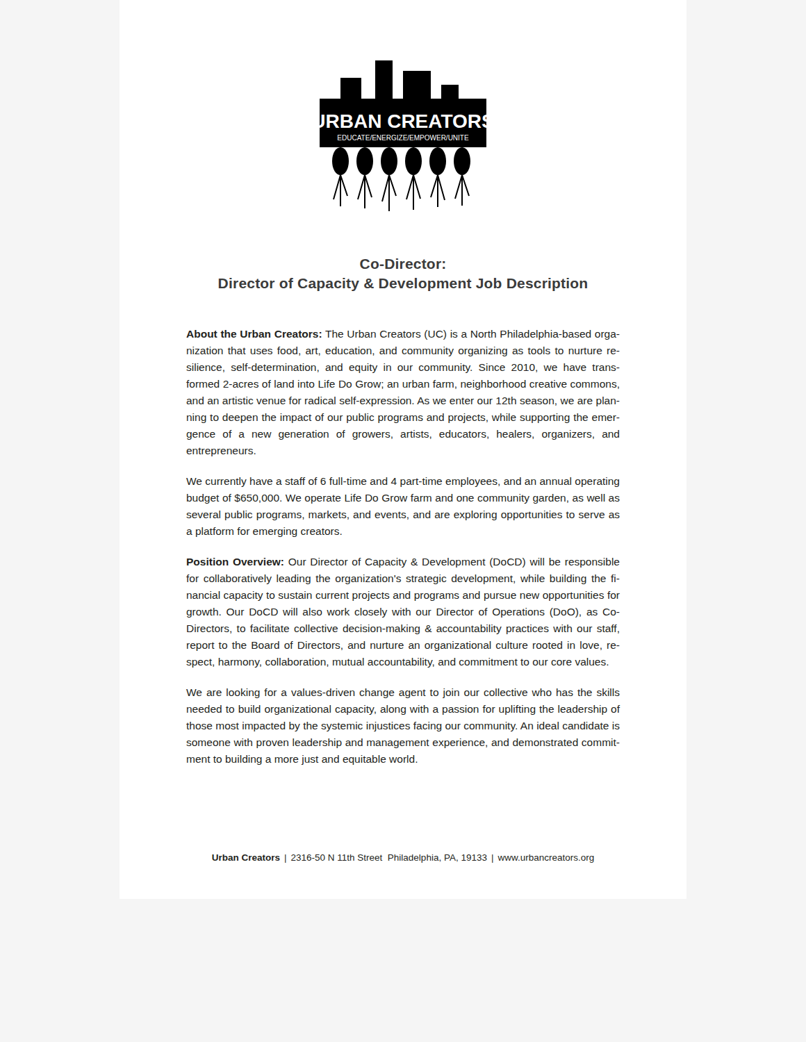Co-Director:
Director of Capacity & Development Job Description
About the Urban Creators: The Urban Creators (UC) is a North Philadelphia-based organization that uses food, art, education, and community organizing as tools to nurture resilience, self-determination, and equity in our community. Since 2010, we have transformed 2-acres of land into Life Do Grow; an urban farm, neighborhood creative commons, and an artistic venue for radical self-expression. As we enter our 12th season, we are planning to deepen the impact of our public programs and projects, while supporting the emergence of a new generation of growers, artists, educators, healers, organizers, and entrepreneurs.
We currently have a staff of 6 full-time and 4 part-time employees, and an annual operating budget of $650,000. We operate Life Do Grow farm and one community garden, as well as several public programs, markets, and events, and are exploring opportunities to serve as a platform for emerging creators.
Position Overview: Our Director of Capacity & Development (DoCD) will be responsible for collaboratively leading the organization's strategic development, while building the financial capacity to sustain current projects and programs and pursue new opportunities for growth. Our DoCD will also work closely with our Director of Operations (DoO), as Co-Directors, to facilitate collective decision-making & accountability practices with our staff, report to the Board of Directors, and nurture an organizational culture rooted in love, respect, harmony, collaboration, mutual accountability, and commitment to our core values.
We are looking for a values-driven change agent to join our collective who has the skills needed to build organizational capacity, along with a passion for uplifting the leadership of those most impacted by the systemic injustices facing our community. An ideal candidate is someone with proven leadership and management experience, and demonstrated commitment to building a more just and equitable world.
Urban Creators|2316-50 N 11th Street Philadelphia, PA, 19133|www.urbancreators.org